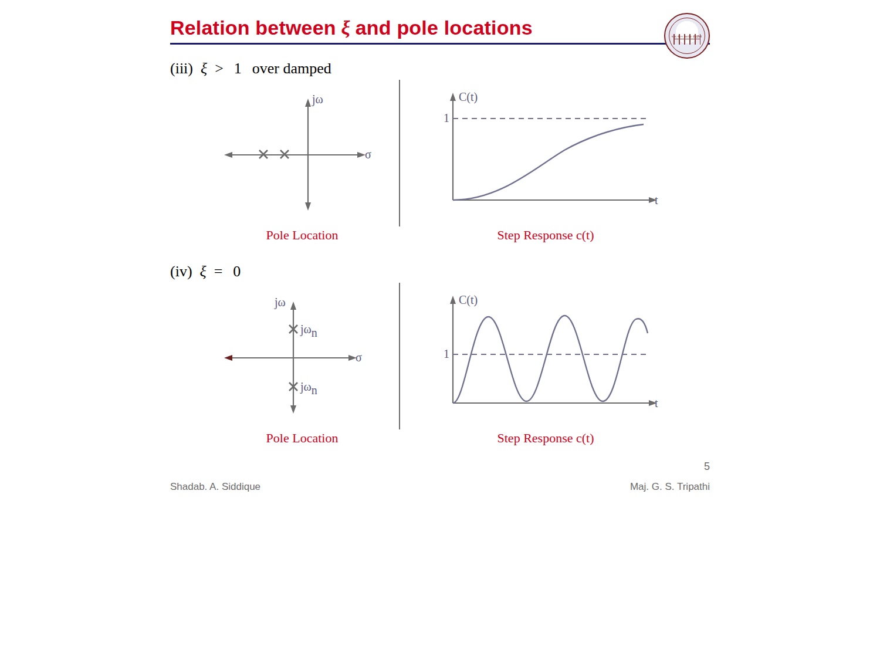Relation between ξ and pole locations
मदन मोहन मालवीय प्रौद्योगिकी विश्वविद्यालय
(iii) ξ > 1 over damped
jω σ
C(t) t 1
Pole Location
Step Response c(t)
(iv) ξ = 0
jω σ jωn jωn
C(t) t 1
Pole Location
Step Response c(t)
5
Shadab. A. Siddique Maj. G. S. Tripathi